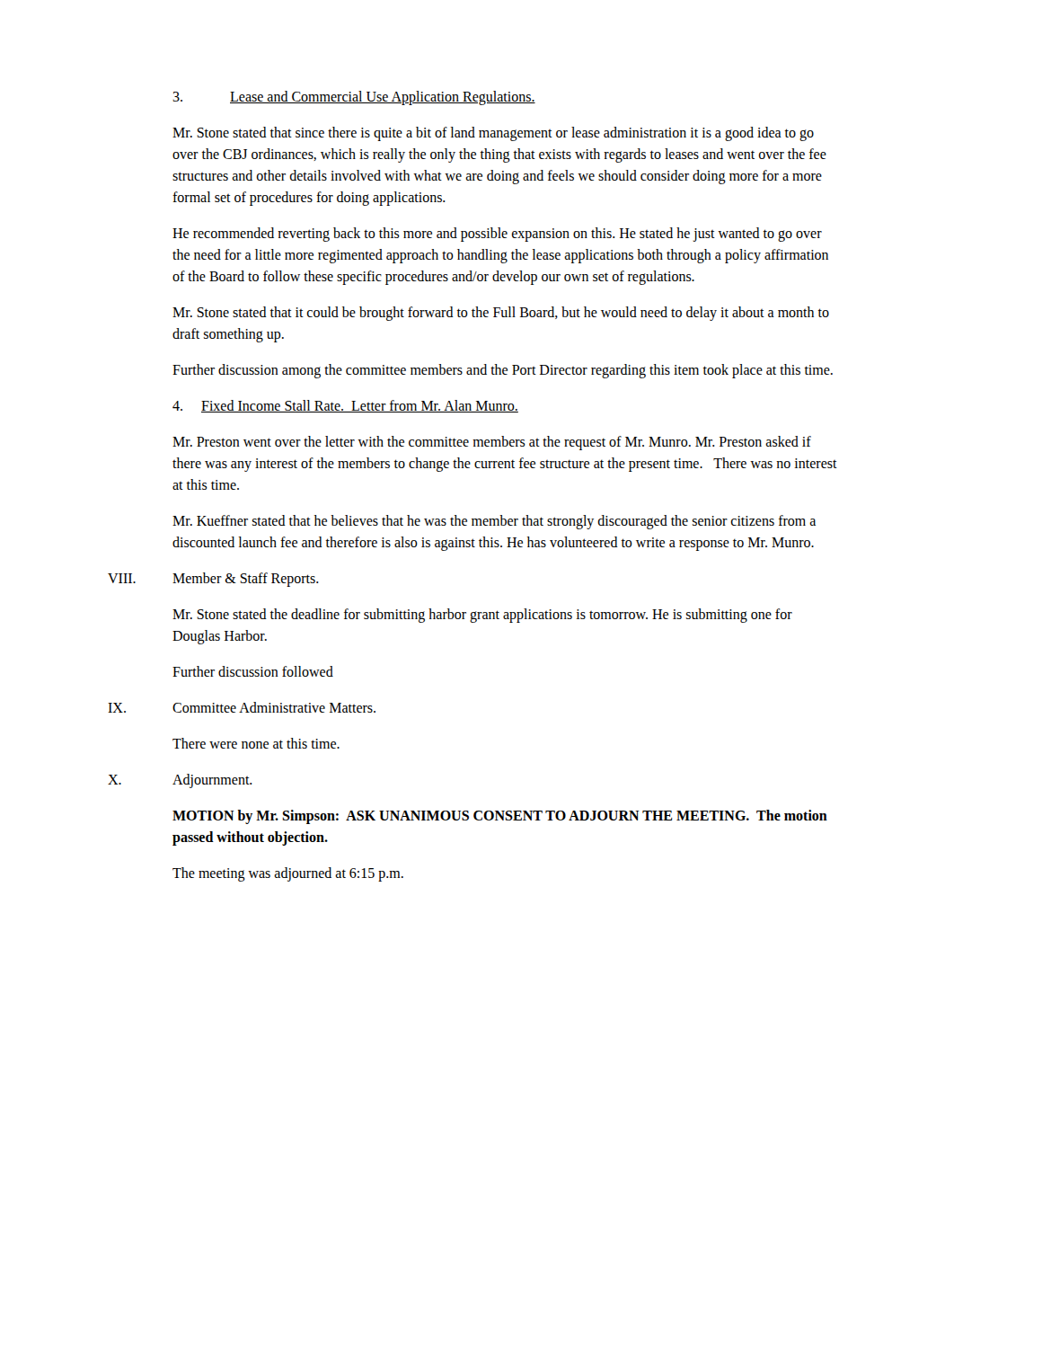3. Lease and Commercial Use Application Regulations.
Mr. Stone stated that since there is quite a bit of land management or lease administration it is a good idea to go over the CBJ ordinances, which is really the only the thing that exists with regards to leases and went over the fee structures and other details involved with what we are doing and feels we should consider doing more for a more formal set of procedures for doing applications.
He recommended reverting back to this more and possible expansion on this. He stated he just wanted to go over the need for a little more regimented approach to handling the lease applications both through a policy affirmation of the Board to follow these specific procedures and/or develop our own set of regulations.
Mr. Stone stated that it could be brought forward to the Full Board, but he would need to delay it about a month to draft something up.
Further discussion among the committee members and the Port Director regarding this item took place at this time.
4. Fixed Income Stall Rate. Letter from Mr. Alan Munro.
Mr. Preston went over the letter with the committee members at the request of Mr. Munro. Mr. Preston asked if there was any interest of the members to change the current fee structure at the present time. There was no interest at this time.
Mr. Kueffner stated that he believes that he was the member that strongly discouraged the senior citizens from a discounted launch fee and therefore is also is against this. He has volunteered to write a response to Mr. Munro.
VIII. Member & Staff Reports.
Mr. Stone stated the deadline for submitting harbor grant applications is tomorrow. He is submitting one for Douglas Harbor.
Further discussion followed
IX. Committee Administrative Matters.
There were none at this time.
X. Adjournment.
MOTION by Mr. Simpson: ASK UNANIMOUS CONSENT TO ADJOURN THE MEETING. The motion passed without objection.
The meeting was adjourned at 6:15 p.m.